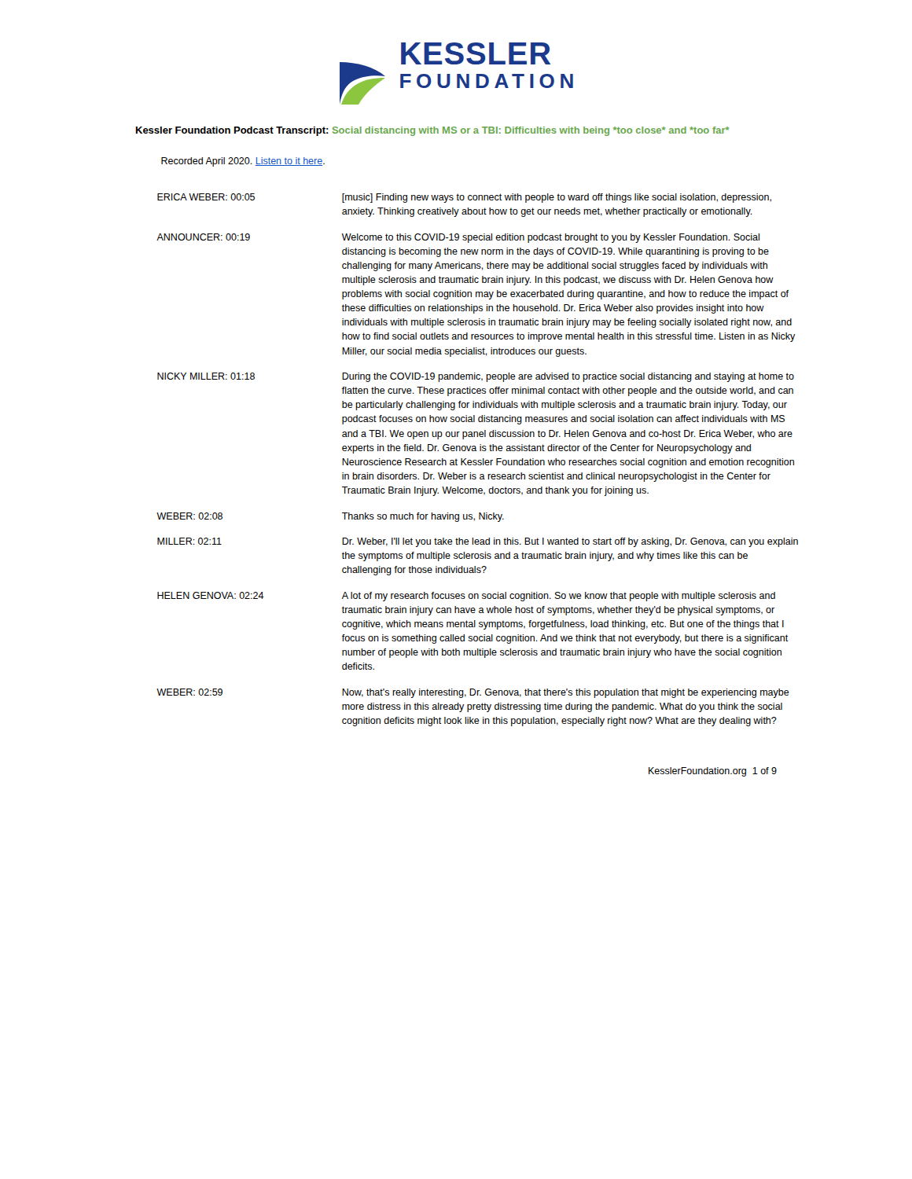KESSLER FOUNDATION
Kessler Foundation Podcast Transcript: Social distancing with MS or a TBI: Difficulties with being *too close* and *too far*
Recorded April 2020. Listen to it here.
| ERICA WEBER: 00:05 | [music] Finding new ways to connect with people to ward off things like social isolation, depression, anxiety. Thinking creatively about how to get our needs met, whether practically or emotionally. |
| ANNOUNCER: 00:19 | Welcome to this COVID-19 special edition podcast brought to you by Kessler Foundation. Social distancing is becoming the new norm in the days of COVID-19. While quarantining is proving to be challenging for many Americans, there may be additional social struggles faced by individuals with multiple sclerosis and traumatic brain injury. In this podcast, we discuss with Dr. Helen Genova how problems with social cognition may be exacerbated during quarantine, and how to reduce the impact of these difficulties on relationships in the household. Dr. Erica Weber also provides insight into how individuals with multiple sclerosis in traumatic brain injury may be feeling socially isolated right now, and how to find social outlets and resources to improve mental health in this stressful time. Listen in as Nicky Miller, our social media specialist, introduces our guests. |
| NICKY MILLER: 01:18 | During the COVID-19 pandemic, people are advised to practice social distancing and staying at home to flatten the curve. These practices offer minimal contact with other people and the outside world, and can be particularly challenging for individuals with multiple sclerosis and a traumatic brain injury. Today, our podcast focuses on how social distancing measures and social isolation can affect individuals with MS and a TBI. We open up our panel discussion to Dr. Helen Genova and co-host Dr. Erica Weber, who are experts in the field. Dr. Genova is the assistant director of the Center for Neuropsychology and Neuroscience Research at Kessler Foundation who researches social cognition and emotion recognition in brain disorders. Dr. Weber is a research scientist and clinical neuropsychologist in the Center for Traumatic Brain Injury. Welcome, doctors, and thank you for joining us. |
| WEBER: 02:08 | Thanks so much for having us, Nicky. |
| MILLER: 02:11 | Dr. Weber, I'll let you take the lead in this. But I wanted to start off by asking, Dr. Genova, can you explain the symptoms of multiple sclerosis and a traumatic brain injury, and why times like this can be challenging for those individuals? |
| HELEN GENOVA: 02:24 | A lot of my research focuses on social cognition. So we know that people with multiple sclerosis and traumatic brain injury can have a whole host of symptoms, whether they'd be physical symptoms, or cognitive, which means mental symptoms, forgetfulness, load thinking, etc. But one of the things that I focus on is something called social cognition. And we think that not everybody, but there is a significant number of people with both multiple sclerosis and traumatic brain injury who have the social cognition deficits. |
| WEBER: 02:59 | Now, that's really interesting, Dr. Genova, that there's this population that might be experiencing maybe more distress in this already pretty distressing time during the pandemic. What do you think the social cognition deficits might look like in this population, especially right now? What are they dealing with? |
KesslerFoundation.org 1 of 9